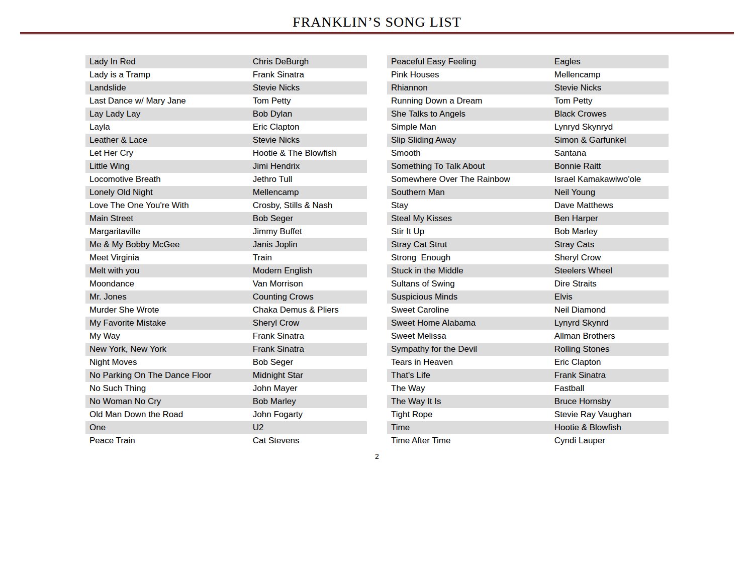FRANKLIN’S SONG LIST
| Lady In Red | Chris DeBurgh |
| Lady is a Tramp | Frank Sinatra |
| Landslide | Stevie Nicks |
| Last Dance w/ Mary Jane | Tom Petty |
| Lay Lady Lay | Bob Dylan |
| Layla | Eric Clapton |
| Leather & Lace | Stevie Nicks |
| Let Her Cry | Hootie & The Blowfish |
| Little Wing | Jimi Hendrix |
| Locomotive Breath | Jethro Tull |
| Lonely Old Night | Mellencamp |
| Love The One You're With | Crosby, Stills & Nash |
| Main Street | Bob Seger |
| Margaritaville | Jimmy Buffet |
| Me & My Bobby McGee | Janis Joplin |
| Meet Virginia | Train |
| Melt with you | Modern English |
| Moondance | Van Morrison |
| Mr. Jones | Counting Crows |
| Murder She Wrote | Chaka Demus & Pliers |
| My Favorite Mistake | Sheryl Crow |
| My Way | Frank Sinatra |
| New York, New York | Frank Sinatra |
| Night Moves | Bob Seger |
| No Parking On The Dance Floor | Midnight Star |
| No Such Thing | John Mayer |
| No Woman No Cry | Bob Marley |
| Old Man Down the Road | John Fogarty |
| One | U2 |
| Peace Train | Cat Stevens |
| Peaceful Easy Feeling | Eagles |
| Pink Houses | Mellencamp |
| Rhiannon | Stevie Nicks |
| Running Down a Dream | Tom Petty |
| She Talks to Angels | Black Crowes |
| Simple Man | Lynryd Skynryd |
| Slip Sliding Away | Simon & Garfunkel |
| Smooth | Santana |
| Something To Talk About | Bonnie Raitt |
| Somewhere Over The Rainbow | Israel Kamakawiwo'ole |
| Southern Man | Neil Young |
| Stay | Dave Matthews |
| Steal My Kisses | Ben Harper |
| Stir It Up | Bob Marley |
| Stray Cat Strut | Stray Cats |
| Strong Enough | Sheryl Crow |
| Stuck in the Middle | Steelers Wheel |
| Sultans of Swing | Dire Straits |
| Suspicious Minds | Elvis |
| Sweet Caroline | Neil Diamond |
| Sweet Home Alabama | Lynyrd Skynrd |
| Sweet Melissa | Allman Brothers |
| Sympathy for the Devil | Rolling Stones |
| Tears in Heaven | Eric Clapton |
| That's Life | Frank Sinatra |
| The Way | Fastball |
| The Way It Is | Bruce Hornsby |
| Tight Rope | Stevie Ray Vaughan |
| Time | Hootie & Blowfish |
| Time After Time | Cyndi Lauper |
2